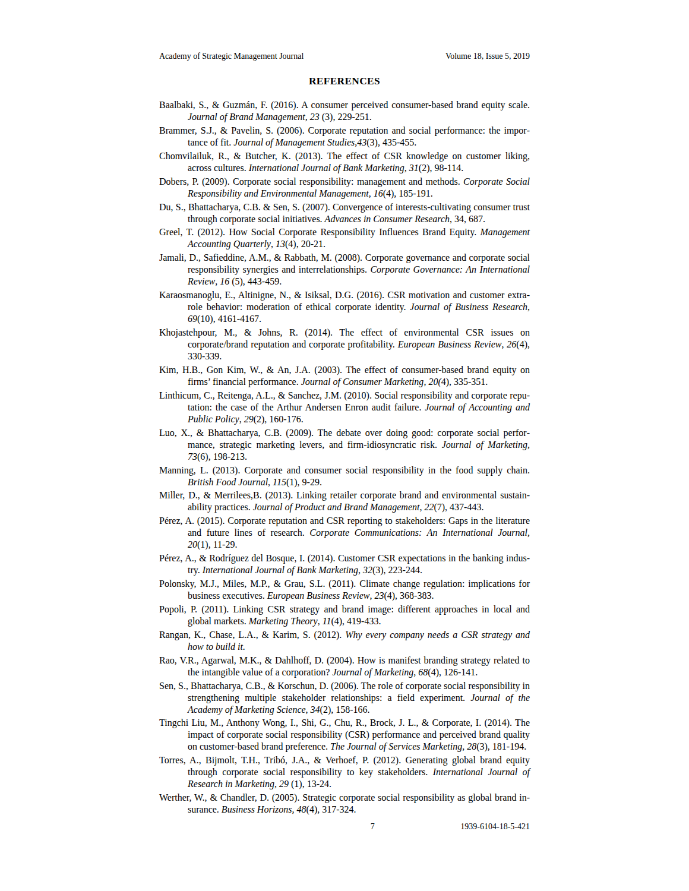Academy of Strategic Management Journal
Volume 18, Issue 5, 2019
REFERENCES
Baalbaki, S., & Guzmán, F. (2016). A consumer perceived consumer-based brand equity scale. Journal of Brand Management, 23 (3), 229-251.
Brammer, S.J., & Pavelin, S. (2006). Corporate reputation and social performance: the importance of fit. Journal of Management Studies,43(3), 435-455.
Chomvilailuk, R., & Butcher, K. (2013). The effect of CSR knowledge on customer liking, across cultures. International Journal of Bank Marketing, 31(2), 98-114.
Dobers, P. (2009). Corporate social responsibility: management and methods. Corporate Social Responsibility and Environmental Management, 16(4), 185-191.
Du, S., Bhattacharya, C.B. & Sen, S. (2007). Convergence of interests-cultivating consumer trust through corporate social initiatives. Advances in Consumer Research, 34, 687.
Greel, T. (2012). How Social Corporate Responsibility Influences Brand Equity. Management Accounting Quarterly, 13(4), 20-21.
Jamali, D., Safieddine, A.M., & Rabbath, M. (2008). Corporate governance and corporate social responsibility synergies and interrelationships. Corporate Governance: An International Review, 16 (5), 443-459.
Karaosmanoglu, E., Altinigne, N., & Isiksal, D.G. (2016). CSR motivation and customer extra-role behavior: moderation of ethical corporate identity. Journal of Business Research, 69(10), 4161-4167.
Khojastehpour, M., & Johns, R. (2014). The effect of environmental CSR issues on corporate/brand reputation and corporate profitability. European Business Review, 26(4), 330-339.
Kim, H.B., Gon Kim, W., & An, J.A. (2003). The effect of consumer-based brand equity on firms’ financial performance. Journal of Consumer Marketing, 20(4), 335-351.
Linthicum, C., Reitenga, A.L., & Sanchez, J.M. (2010). Social responsibility and corporate reputation: the case of the Arthur Andersen Enron audit failure. Journal of Accounting and Public Policy, 29(2), 160-176.
Luo, X., & Bhattacharya, C.B. (2009). The debate over doing good: corporate social performance, strategic marketing levers, and firm-idiosyncratic risk. Journal of Marketing, 73(6), 198-213.
Manning, L. (2013). Corporate and consumer social responsibility in the food supply chain. British Food Journal, 115(1), 9-29.
Miller, D., & Merrilees,B. (2013). Linking retailer corporate brand and environmental sustainability practices. Journal of Product and Brand Management, 22(7), 437-443.
Pérez, A. (2015). Corporate reputation and CSR reporting to stakeholders: Gaps in the literature and future lines of research. Corporate Communications: An International Journal, 20(1), 11-29.
Pérez, A., & Rodríguez del Bosque, I. (2014). Customer CSR expectations in the banking industry. International Journal of Bank Marketing, 32(3), 223-244.
Polonsky, M.J., Miles, M.P., & Grau, S.L. (2011). Climate change regulation: implications for business executives. European Business Review, 23(4), 368-383.
Popoli, P. (2011). Linking CSR strategy and brand image: different approaches in local and global markets. Marketing Theory, 11(4), 419-433.
Rangan, K., Chase, L.A., & Karim, S. (2012). Why every company needs a CSR strategy and how to build it.
Rao, V.R., Agarwal, M.K., & Dahlhoff, D. (2004). How is manifest branding strategy related to the intangible value of a corporation? Journal of Marketing, 68(4), 126-141.
Sen, S., Bhattacharya, C.B., & Korschun, D. (2006). The role of corporate social responsibility in strengthening multiple stakeholder relationships: a field experiment. Journal of the Academy of Marketing Science, 34(2), 158-166.
Tingchi Liu, M., Anthony Wong, I., Shi, G., Chu, R., Brock, J. L., & Corporate, I. (2014). The impact of corporate social responsibility (CSR) performance and perceived brand quality on customer-based brand preference. The Journal of Services Marketing, 28(3), 181-194.
Torres, A., Bijmolt, T.H., Tribó, J.A., & Verhoef, P. (2012). Generating global brand equity through corporate social responsibility to key stakeholders. International Journal of Research in Marketing, 29 (1), 13-24.
Werther, W., & Chandler, D. (2005). Strategic corporate social responsibility as global brand insurance. Business Horizons, 48(4), 317-324.
7
1939-6104-18-5-421